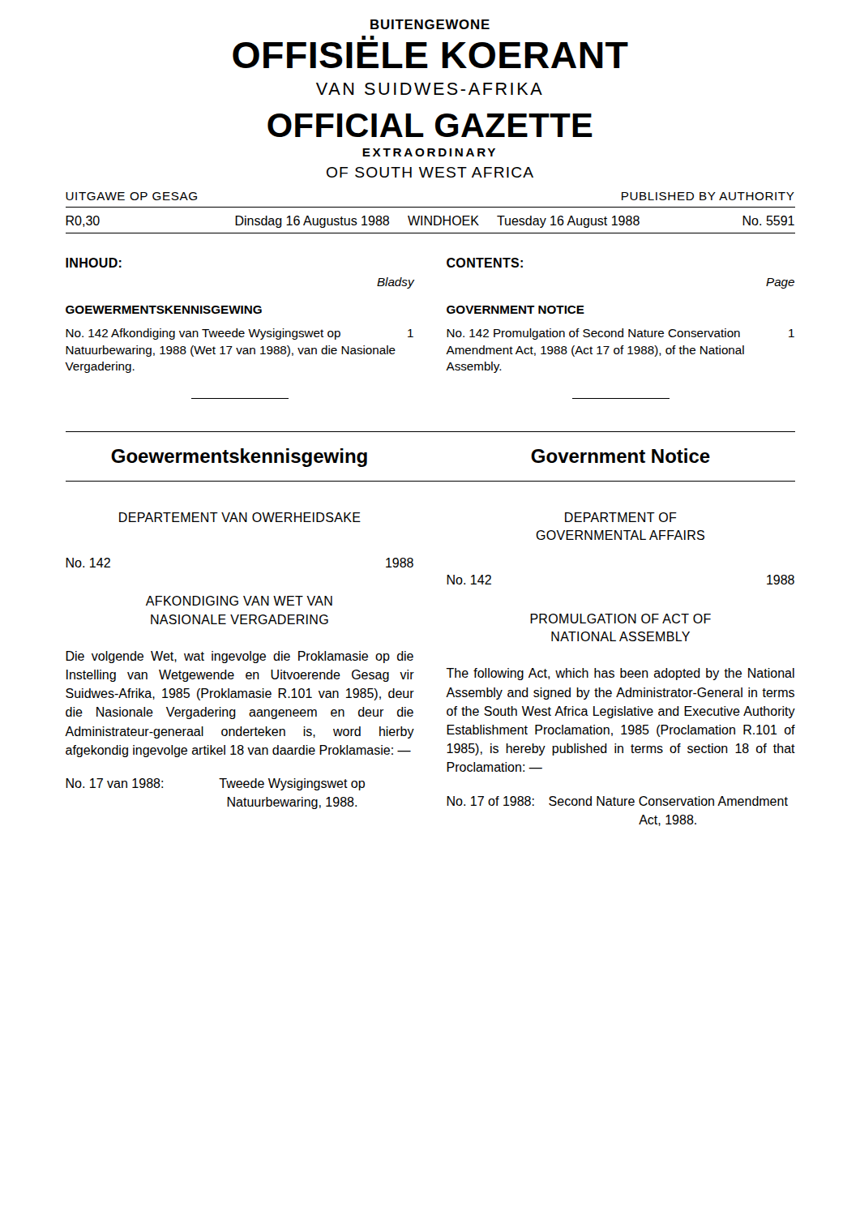BUITENGEWONE
OFFISIËLE KOERANT
VAN SUIDWES-AFRIKA
OFFICIAL GAZETTE
EXTRAORDINARY
OF SOUTH WEST AFRICA
UITGAWE OP GESAG PUBLISHED BY AUTHORITY
R0,30 Dinsdag 16 Augustus 1988 WINDHOEK Tuesday 16 August 1988 No. 5591
INHOUD:
Bladsy
GOEWERMENTSKENNISGEWING
No. 142 Afkondiging van Tweede Wysigingswet op Natuurbewaring, 1988 (Wet 17 van 1988), van die Nasionale Vergadering. 1
CONTENTS:
Page
GOVERNMENT NOTICE
No. 142 Promulgation of Second Nature Conservation Amendment Act, 1988 (Act 17 of 1988), of the National Assembly. 1
Goewermentskennisgewing
Government Notice
DEPARTEMENT VAN OWERHEIDSAKE
No. 142 1988
AFKONDIGING VAN WET VAN
NASIONALE VERGADERING
Die volgende Wet, wat ingevolge die Proklamasie op die Instelling van Wetgewende en Uitvoerende Gesag vir Suidwes-Afrika, 1985 (Proklamasie R.101 van 1985), deur die Nasionale Vergadering aangeneem en deur die Administrateur-generaal onderteken is, word hierby afgekondig ingevolge artikel 18 van daardie Proklamasie: —
No. 17 van 1988: Tweede Wysigingswet op Natuurbewaring, 1988.
DEPARTMENT OF
GOVERNMENTAL AFFAIRS
No. 142 1988
PROMULGATION OF ACT OF
NATIONAL ASSEMBLY
The following Act, which has been adopted by the National Assembly and signed by the Administrator-General in terms of the South West Africa Legislative and Executive Authority Establishment Proclamation, 1985 (Proclamation R.101 of 1985), is hereby published in terms of section 18 of that Proclamation: —
No. 17 of 1988: Second Nature Conservation Amendment Act, 1988.